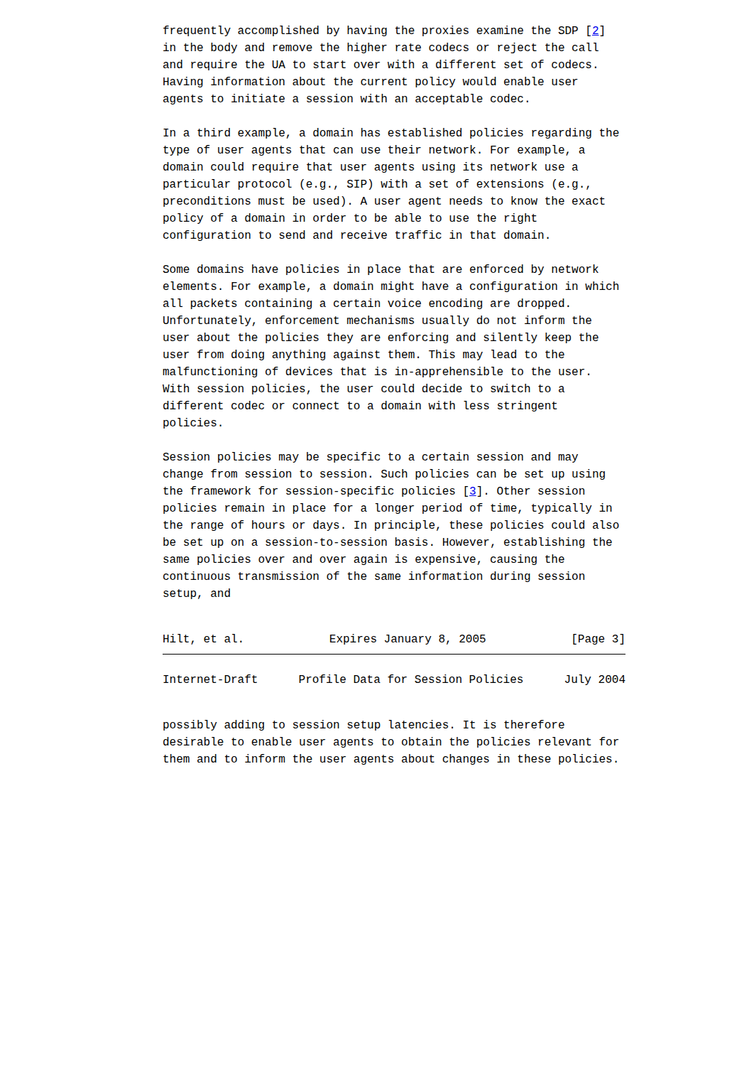frequently accomplished by having the proxies examine the SDP [2] in the body and remove the higher rate codecs or reject the call and require the UA to start over with a different set of codecs. Having information about the current policy would enable user agents to initiate a session with an acceptable codec.
In a third example, a domain has established policies regarding the type of user agents that can use their network. For example, a domain could require that user agents using its network use a particular protocol (e.g., SIP) with a set of extensions (e.g., preconditions must be used). A user agent needs to know the exact policy of a domain in order to be able to use the right configuration to send and receive traffic in that domain.
Some domains have policies in place that are enforced by network elements. For example, a domain might have a configuration in which all packets containing a certain voice encoding are dropped. Unfortunately, enforcement mechanisms usually do not inform the user about the policies they are enforcing and silently keep the user from doing anything against them. This may lead to the malfunctioning of devices that is in-apprehensible to the user. With session policies, the user could decide to switch to a different codec or connect to a domain with less stringent policies.
Session policies may be specific to a certain session and may change from session to session. Such policies can be set up using the framework for session-specific policies [3]. Other session policies remain in place for a longer period of time, typically in the range of hours or days. In principle, these policies could also be set up on a session-to-session basis. However, establishing the same policies over and over again is expensive, causing the continuous transmission of the same information during session setup, and
Hilt, et al. Expires January 8, 2005 [Page 3]
Internet-Draft Profile Data for Session Policies July 2004
possibly adding to session setup latencies. It is therefore desirable to enable user agents to obtain the policies relevant for them and to inform the user agents about changes in these policies.